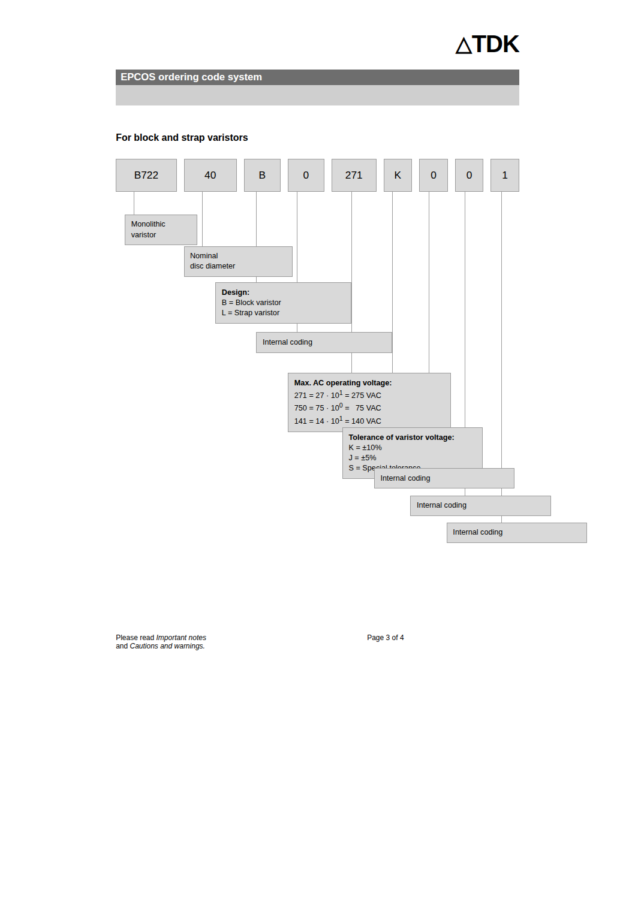△TDK
EPCOS ordering code system
For block and strap varistors
B722
40
B
0
271
K
0
0
1
Monolithic
varistor
Nominal
disc diameter
Design:
B = Block varistor
L = Strap varistor
Internal coding
Max. AC operating voltage:
271 = 27 · 101 = 275 VAC
750 = 75 · 100 = 75 VAC
141 = 14 · 101 = 140 VAC
Tolerance of varistor voltage:
K = ±10%
J = ±5%
S = Special tolerance
Internal coding
Internal coding
Internal coding
Please read Important notes
and Cautions and warnings.
Page 3 of 4